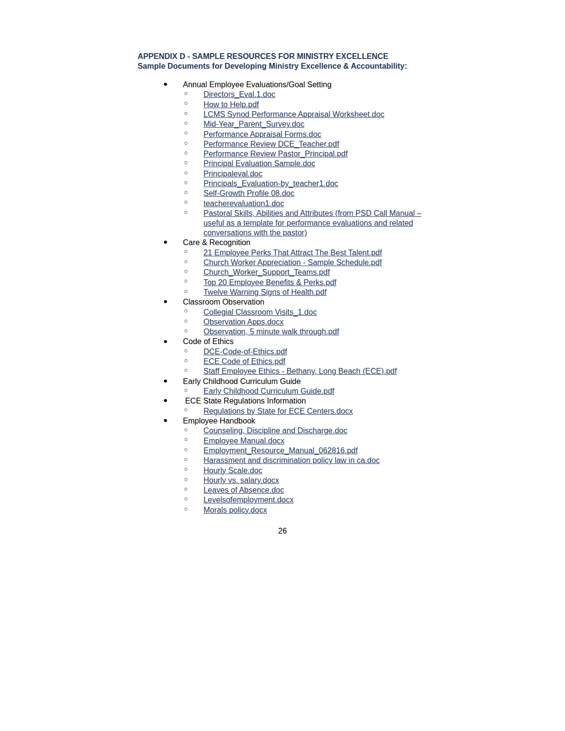APPENDIX D - SAMPLE RESOURCES FOR MINISTRY EXCELLENCE Sample Documents for Developing Ministry Excellence & Accountability:
Annual Employee Evaluations/Goal Setting
Directors_Eval.1.doc
How to Help.pdf
LCMS Synod Performance Appraisal Worksheet.doc
Mid-Year_Parent_Survey.doc
Performance Appraisal Forms.doc
Performance Review DCE_Teacher.pdf
Performance Review Pastor_Principal.pdf
Principal Evaluation Sample.doc
Principaleval.doc
Principals_Evaluation-by_teacher1.doc
Self-Growth Profile 08.doc
teacherevaluation1.doc
Pastoral Skills, Abilities and Attributes (from PSD Call Manual – useful as a template for performance evaluations and related conversations with the pastor)
Care & Recognition
21 Employee Perks That Attract The Best Talent.pdf
Church Worker Appreciation - Sample Schedule.pdf
Church_Worker_Support_Teams.pdf
Top 20 Employee Benefits & Perks.pdf
Twelve Warning Signs of Health.pdf
Classroom Observation
Collegial Classroom Visits_1.doc
Observation Apps.docx
Observation, 5 minute walk through.pdf
Code of Ethics
DCE-Code-of-Ethics.pdf
ECE Code of Ethics.pdf
Staff Employee Ethics - Bethany, Long Beach (ECE).pdf
Early Childhood Curriculum Guide
Early Childhood Curriculum Guide.pdf
ECE State Regulations Information
Regulations by State for ECE Centers.docx
Employee Handbook
Counseling, Discipline and Discharge.doc
Employee Manual.docx
Employment_Resource_Manual_062816.pdf
Harassment and discrimination policy law in ca.doc
Hourly Scale.doc
Hourly vs. salary.docx
Leaves of Absence.doc
Levelsofemployment.docx
Morals policy.docx
26